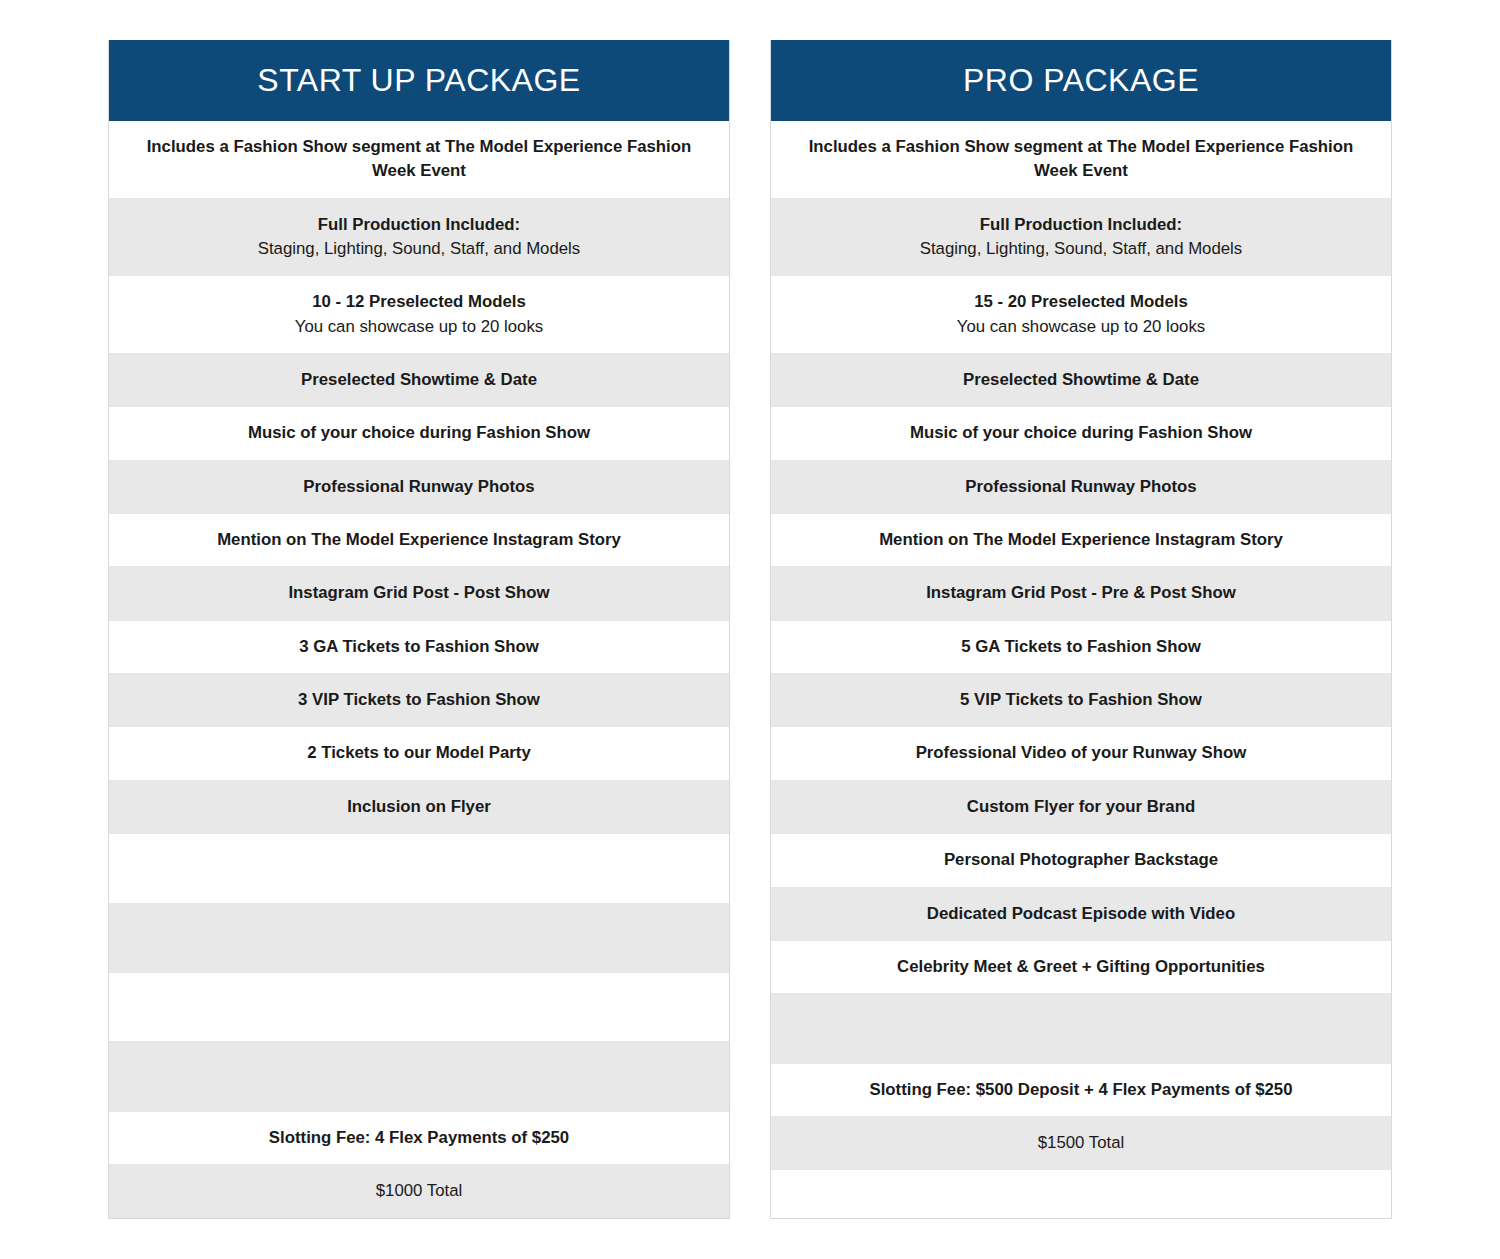START UP PACKAGE
Includes a Fashion Show segment at The Model Experience Fashion Week Event
Full Production Included: Staging, Lighting, Sound, Staff, and Models
10 - 12 Preselected Models You can showcase up to 20 looks
Preselected Showtime & Date
Music of your choice during Fashion Show
Professional Runway Photos
Mention on The Model Experience Instagram Story
Instagram Grid Post - Post Show
3 GA Tickets to Fashion Show
3 VIP Tickets to Fashion Show
2 Tickets to our Model Party
Inclusion on Flyer
Slotting Fee: 4 Flex Payments of $250
$1000 Total
PRO PACKAGE
Includes a Fashion Show segment at The Model Experience Fashion Week Event
Full Production Included: Staging, Lighting, Sound, Staff, and Models
15 - 20 Preselected Models You can showcase up to 20 looks
Preselected Showtime & Date
Music of your choice during Fashion Show
Professional Runway Photos
Mention on The Model Experience Instagram Story
Instagram Grid Post - Pre & Post Show
5 GA Tickets to Fashion Show
5 VIP Tickets to Fashion Show
Professional Video of your Runway Show
Custom Flyer for your Brand
Personal Photographer Backstage
Dedicated Podcast Episode with Video
Celebrity Meet & Greet + Gifting Opportunities
Slotting Fee: $500 Deposit + 4 Flex Payments of $250
$1500 Total